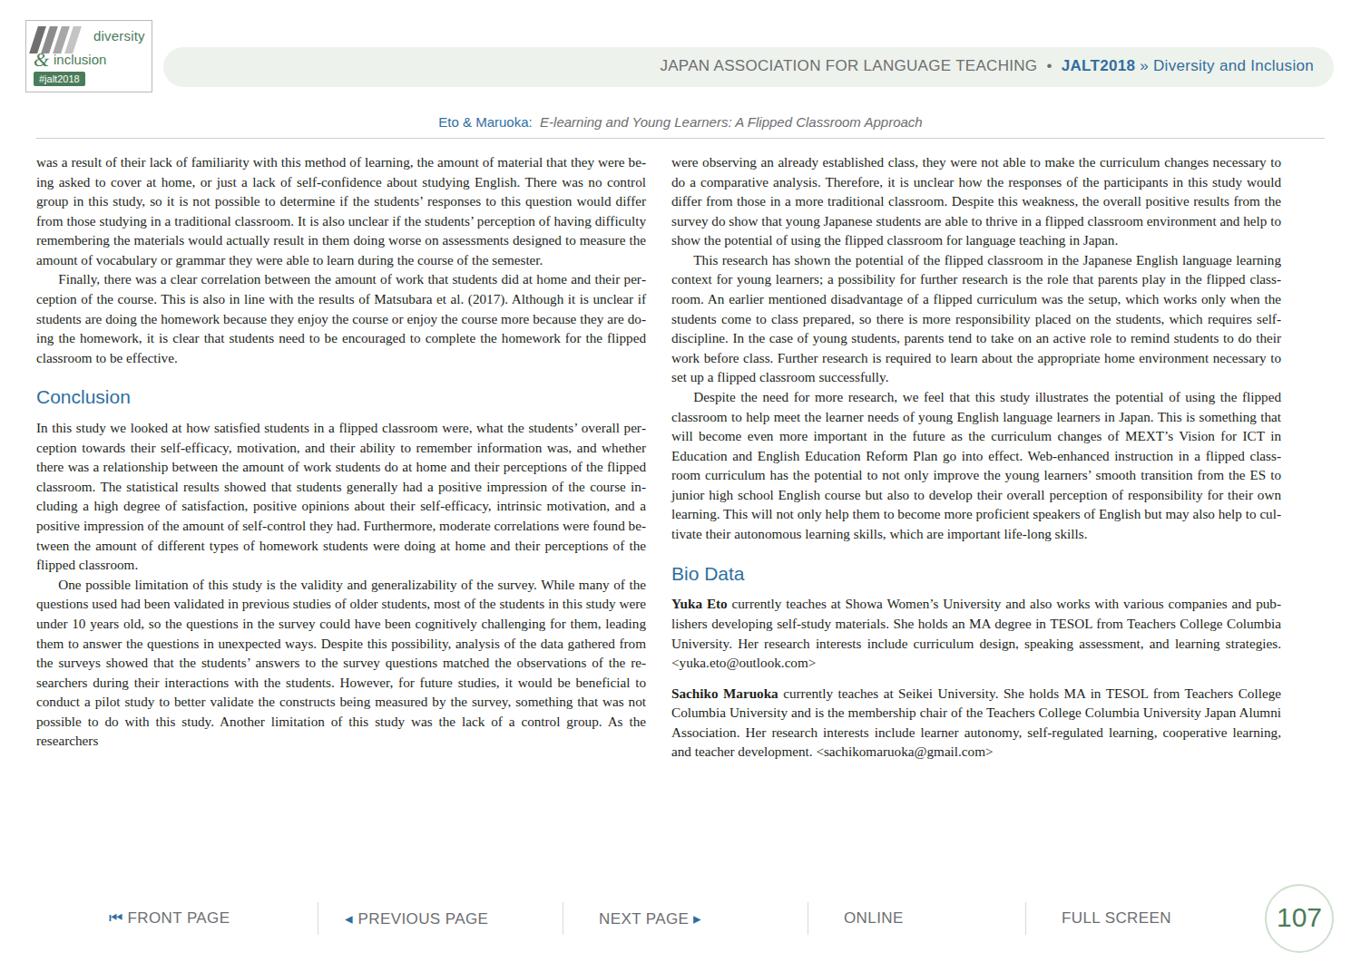diversity
&
inclusion
#jalt2018
JAPAN ASSOCIATION FOR LANGUAGE TEACHING • JALT2018 » Diversity and Inclusion
Eto & Maruoka: E-learning and Young Learners: A Flipped Classroom Approach
was a result of their lack of familiarity with this method of learning, the amount of material that they were being asked to cover at home, or just a lack of self-confidence about studying English. There was no control group in this study, so it is not possible to determine if the students’ responses to this question would differ from those studying in a traditional classroom. It is also unclear if the students’ perception of having difficulty remembering the materials would actually result in them doing worse on assessments designed to measure the amount of vocabulary or grammar they were able to learn during the course of the semester.
Finally, there was a clear correlation between the amount of work that students did at home and their perception of the course. This is also in line with the results of Matsubara et al. (2017). Although it is unclear if students are doing the homework because they enjoy the course or enjoy the course more because they are doing the homework, it is clear that students need to be encouraged to complete the homework for the flipped classroom to be effective.
Conclusion
In this study we looked at how satisfied students in a flipped classroom were, what the students’ overall perception towards their self-efficacy, motivation, and their ability to remember information was, and whether there was a relationship between the amount of work students do at home and their perceptions of the flipped classroom. The statistical results showed that students generally had a positive impression of the course including a high degree of satisfaction, positive opinions about their self-efficacy, intrinsic motivation, and a positive impression of the amount of self-control they had. Furthermore, moderate correlations were found between the amount of different types of homework students were doing at home and their perceptions of the flipped classroom.
One possible limitation of this study is the validity and generalizability of the survey. While many of the questions used had been validated in previous studies of older students, most of the students in this study were under 10 years old, so the questions in the survey could have been cognitively challenging for them, leading them to answer the questions in unexpected ways. Despite this possibility, analysis of the data gathered from the surveys showed that the students’ answers to the survey questions matched the observations of the researchers during their interactions with the students. However, for future studies, it would be beneficial to conduct a pilot study to better validate the constructs being measured by the survey, something that was not possible to do with this study. Another limitation of this study was the lack of a control group. As the researchers
were observing an already established class, they were not able to make the curriculum changes necessary to do a comparative analysis. Therefore, it is unclear how the responses of the participants in this study would differ from those in a more traditional classroom. Despite this weakness, the overall positive results from the survey do show that young Japanese students are able to thrive in a flipped classroom environment and help to show the potential of using the flipped classroom for language teaching in Japan.
This research has shown the potential of the flipped classroom in the Japanese English language learning context for young learners; a possibility for further research is the role that parents play in the flipped classroom. An earlier mentioned disadvantage of a flipped curriculum was the setup, which works only when the students come to class prepared, so there is more responsibility placed on the students, which requires self-discipline. In the case of young students, parents tend to take on an active role to remind students to do their work before class. Further research is required to learn about the appropriate home environment necessary to set up a flipped classroom successfully.
Despite the need for more research, we feel that this study illustrates the potential of using the flipped classroom to help meet the learner needs of young English language learners in Japan. This is something that will become even more important in the future as the curriculum changes of MEXT’s Vision for ICT in Education and English Education Reform Plan go into effect. Web-enhanced instruction in a flipped classroom curriculum has the potential to not only improve the young learners’ smooth transition from the ES to junior high school English course but also to develop their overall perception of responsibility for their own learning. This will not only help them to become more proficient speakers of English but may also help to cultivate their autonomous learning skills, which are important life-long skills.
Bio Data
Yuka Eto currently teaches at Showa Women’s University and also works with various companies and publishers developing self-study materials. She holds an MA degree in TESOL from Teachers College Columbia University. Her research interests include curriculum design, speaking assessment, and learning strategies. <yuka.eto@outlook.com>
Sachiko Maruoka currently teaches at Seikei University. She holds MA in TESOL from Teachers College Columbia University and is the membership chair of the Teachers College Columbia University Japan Alumni Association. Her research interests include learner autonomy, self-regulated learning, cooperative learning, and teacher development. <sachikomaruoka@gmail.com>
⏮ FRONT PAGE
◂ PREVIOUS PAGE
NEXT PAGE ▸
ONLINE
FULL SCREEN
107